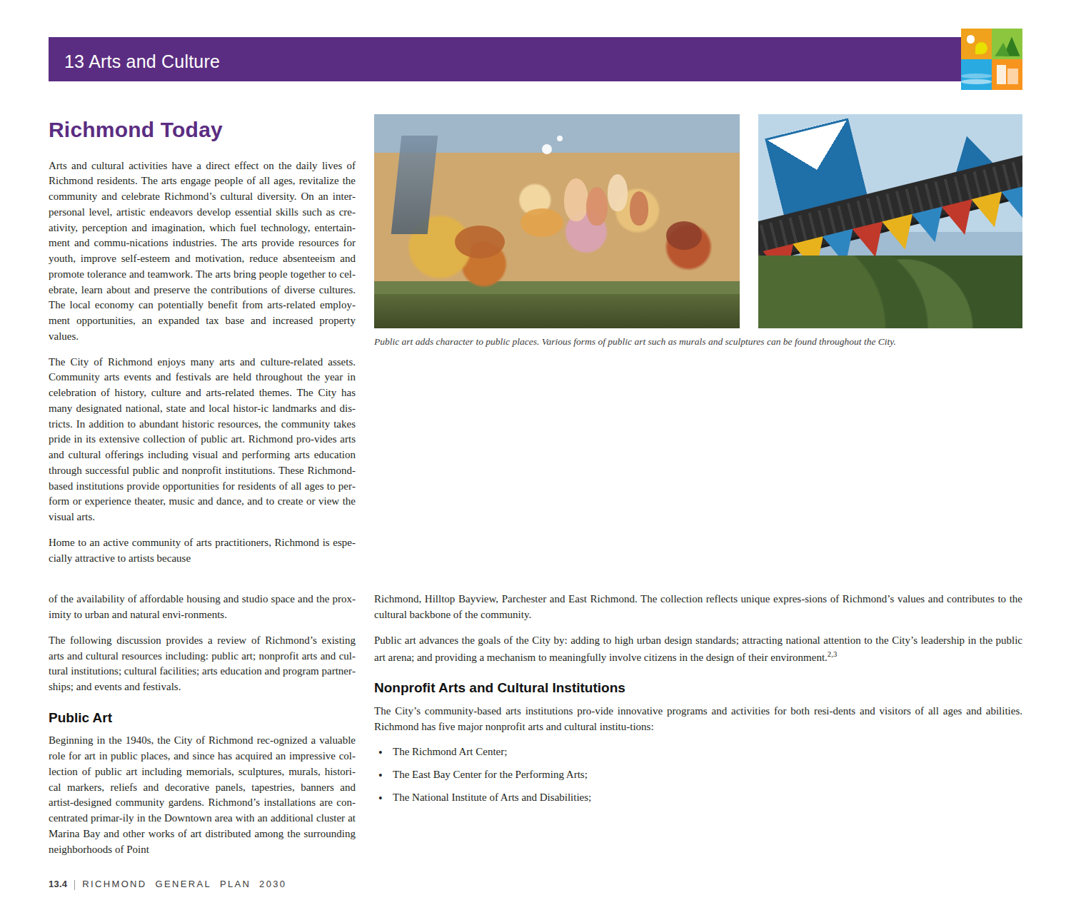13 Arts and Culture
Richmond Today
Arts and cultural activities have a direct effect on the daily lives of Richmond residents. The arts engage people of all ages, revitalize the community and celebrate Richmond’s cultural diversity. On an inter-personal level, artistic endeavors develop essential skills such as creativity, perception and imagination, which fuel technology, entertainment and commu-nications industries. The arts provide resources for youth, improve self-esteem and motivation, reduce absenteeism and promote tolerance and teamwork. The arts bring people together to celebrate, learn about and preserve the contributions of diverse cultures. The local economy can potentially benefit from arts-related employment opportunities, an expanded tax base and increased property values.
The City of Richmond enjoys many arts and culture-related assets. Community arts events and festivals are held throughout the year in celebration of history, culture and arts-related themes. The City has many designated national, state and local histor-ic landmarks and districts. In addition to abundant historic resources, the community takes pride in its extensive collection of public art. Richmond pro-vides arts and cultural offerings including visual and performing arts education through successful public and nonprofit institutions. These Richmond-based institutions provide opportunities for residents of all ages to perform or experience theater, music and dance, and to create or view the visual arts.
Home to an active community of arts practitioners, Richmond is especially attractive to artists because
Public art adds character to public places. Various forms of public art such as murals and sculptures can be found throughout the City.
of the availability of affordable housing and studio space and the proximity to urban and natural envi-ronments.
The following discussion provides a review of Richmond’s existing arts and cultural resources including: public art; nonprofit arts and cultural institutions; cultural facilities; arts education and program partnerships; and events and festivals.
Public Art
Beginning in the 1940s, the City of Richmond rec-ognized a valuable role for art in public places, and since has acquired an impressive collection of public art including memorials, sculptures, murals, histori-cal markers, reliefs and decorative panels, tapestries, banners and artist-designed community gardens. Richmond’s installations are concentrated primar-ily in the Downtown area with an additional cluster at Marina Bay and other works of art distributed among the surrounding neighborhoods of Point
Richmond, Hilltop Bayview, Parchester and East Richmond. The collection reflects unique expres-sions of Richmond’s values and contributes to the cultural backbone of the community.
Public art advances the goals of the City by: adding to high urban design standards; attracting national attention to the City’s leadership in the public art arena; and providing a mechanism to meaningfully involve citizens in the design of their environment.2,3
Nonprofit Arts and Cultural Institutions
The City’s community-based arts institutions pro-vide innovative programs and activities for both resi-dents and visitors of all ages and abilities. Richmond has five major nonprofit arts and cultural institu-tions:
The Richmond Art Center;
The East Bay Center for the Performing Arts;
The National Institute of Arts and Disabilities;
13.4 RICHMOND GENERAL PLAN 2030